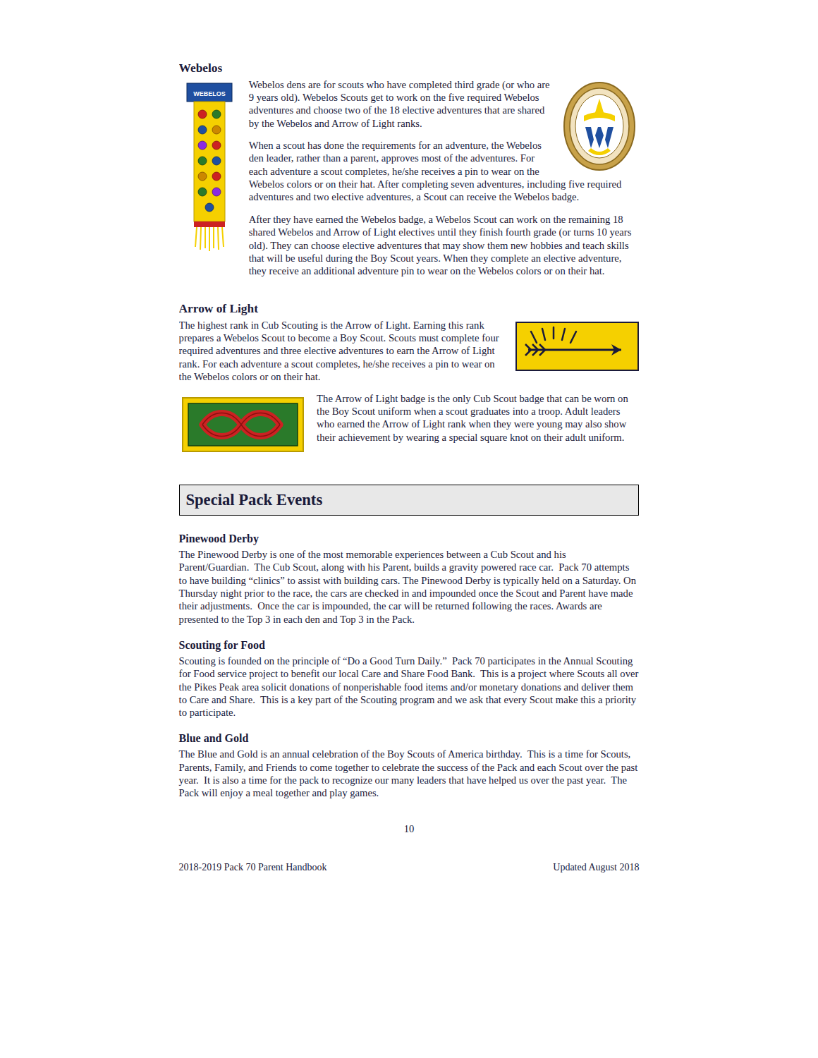Webelos
Webelos rank badge
Webelos colors with adventure pins WEBELOS
Webelos dens are for scouts who have completed third grade (or who are 9 years old). Webelos Scouts get to work on the five required Webelos adventures and choose two of the 18 elective adventures that are shared by the Webelos and Arrow of Light ranks.
When a scout has done the requirements for an adventure, the Webelos den leader, rather than a parent, approves most of the adventures. For each adventure a scout completes, he/she receives a pin to wear on the Webelos colors or on their hat. After completing seven adventures, including five required adventures and two elective adventures, a Scout can receive the Webelos badge.
After they have earned the Webelos badge, a Webelos Scout can work on the remaining 18 shared Webelos and Arrow of Light electives until they finish fourth grade (or turns 10 years old). They can choose elective adventures that may show them new hobbies and teach skills that will be useful during the Boy Scout years. When they complete an elective adventure, they receive an additional adventure pin to wear on the Webelos colors or on their hat.
Arrow of Light
Arrow of Light rank emblem
The highest rank in Cub Scouting is the Arrow of Light. Earning this rank prepares a Webelos Scout to become a Boy Scout. Scouts must complete four required adventures and three elective adventures to earn the Arrow of Light rank. For each adventure a scout completes, he/she receives a pin to wear on the Webelos colors or on their hat.
Arrow of Light square knot patch
The Arrow of Light badge is the only Cub Scout badge that can be worn on the Boy Scout uniform when a scout graduates into a troop. Adult leaders who earned the Arrow of Light rank when they were young may also show their achievement by wearing a special square knot on their adult uniform.
Special Pack Events
Pinewood Derby
The Pinewood Derby is one of the most memorable experiences between a Cub Scout and his Parent/Guardian. The Cub Scout, along with his Parent, builds a gravity powered race car. Pack 70 attempts to have building “clinics” to assist with building cars. The Pinewood Derby is typically held on a Saturday. On Thursday night prior to the race, the cars are checked in and impounded once the Scout and Parent have made their adjustments. Once the car is impounded, the car will be returned following the races. Awards are presented to the Top 3 in each den and Top 3 in the Pack.
Scouting for Food
Scouting is founded on the principle of “Do a Good Turn Daily.” Pack 70 participates in the Annual Scouting for Food service project to benefit our local Care and Share Food Bank. This is a project where Scouts all over the Pikes Peak area solicit donations of nonperishable food items and/or monetary donations and deliver them to Care and Share. This is a key part of the Scouting program and we ask that every Scout make this a priority to participate.
Blue and Gold
The Blue and Gold is an annual celebration of the Boy Scouts of America birthday. This is a time for Scouts, Parents, Family, and Friends to come together to celebrate the success of the Pack and each Scout over the past year. It is also a time for the pack to recognize our many leaders that have helped us over the past year. The Pack will enjoy a meal together and play games.
10
2018-2019 Pack 70 Parent Handbook Updated August 2018